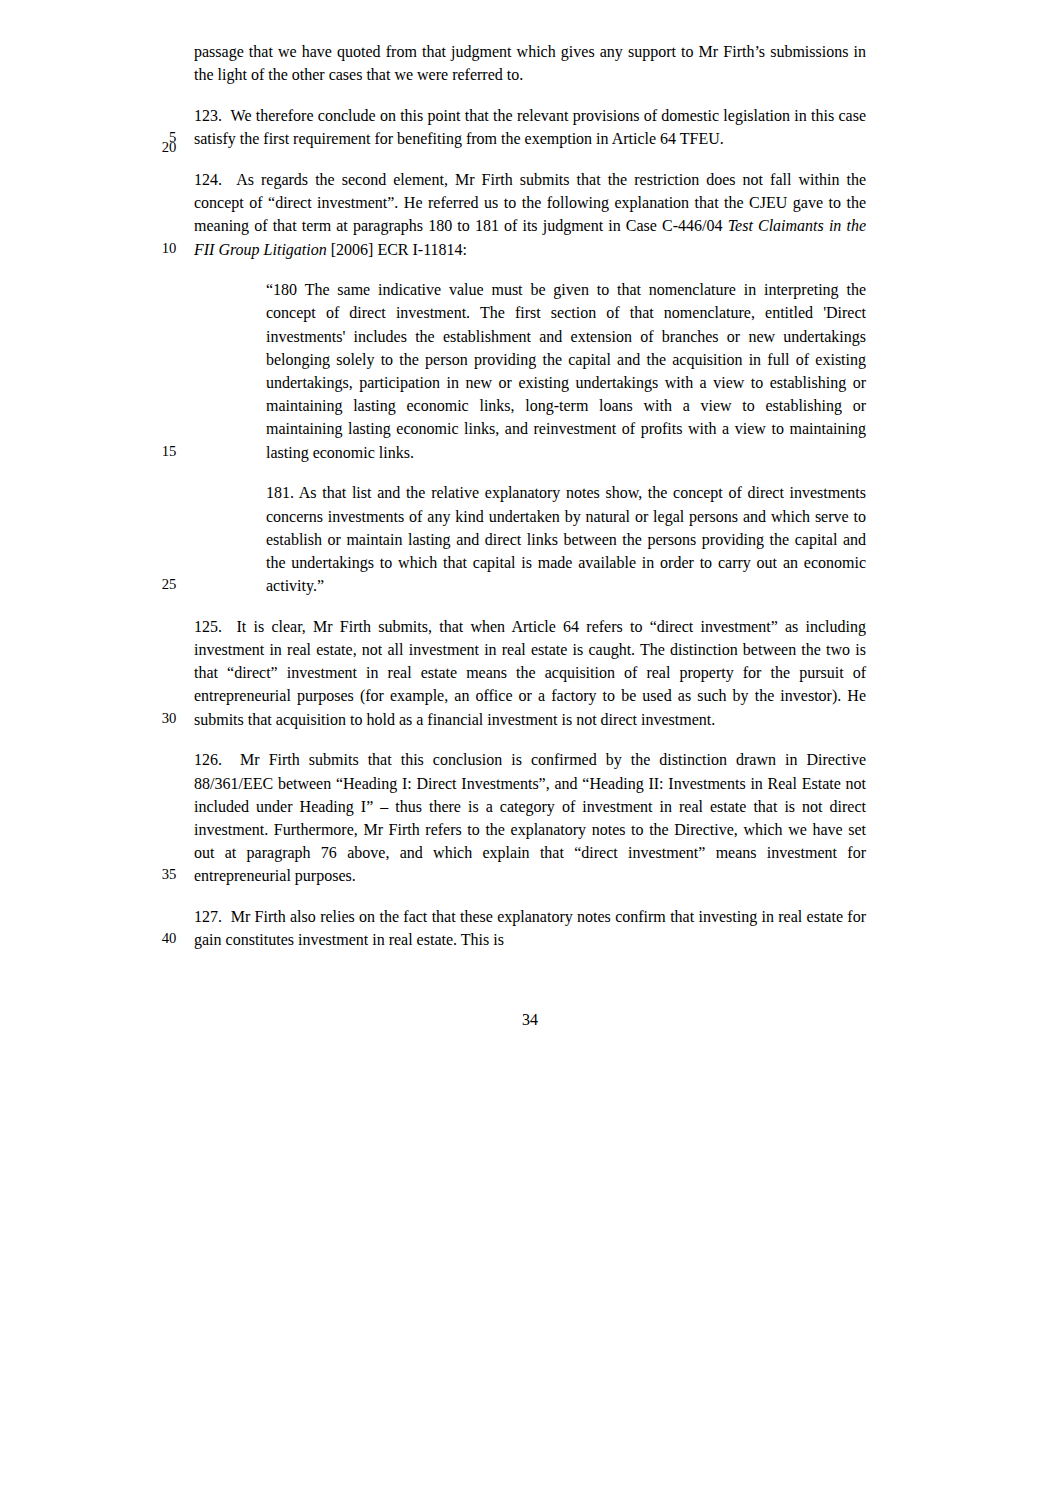passage that we have quoted from that judgment which gives any support to Mr Firth’s submissions in the light of the other cases that we were referred to.
123. We therefore conclude on this point that the relevant provisions of domestic legislation in this case satisfy the first requirement for benefiting from the exemption in Article 64 TFEU.5
124. As regards the second element, Mr Firth submits that the restriction does not fall within the concept of “direct investment”. He referred us to the following explanation that the CJEU gave to the meaning of that term at paragraphs 180 to 181 of its judgment in Case C-446/04 Test Claimants in the FII Group Litigation [2006] ECR I-11814:10
“180 The same indicative value must be given to that nomenclature in interpreting the concept of direct investment. The first section of that nomenclature, entitled 'Direct investments' includes the establishment and extension of branches or new undertakings belonging solely to the person providing the capital and the acquisition in full of existing undertakings, participation in new or existing undertakings with a view to establishing or maintaining lasting economic links, long-term loans with a view to establishing or maintaining lasting economic links, and reinvestment of profits with a view to maintaining lasting economic links.1520
181. As that list and the relative explanatory notes show, the concept of direct investments concerns investments of any kind undertaken by natural or legal persons and which serve to establish or maintain lasting and direct links between the persons providing the capital and the undertakings to which that capital is made available in order to carry out an economic activity.”25
125. It is clear, Mr Firth submits, that when Article 64 refers to “direct investment” as including investment in real estate, not all investment in real estate is caught. The distinction between the two is that “direct” investment in real estate means the acquisition of real property for the pursuit of entrepreneurial purposes (for example, an office or a factory to be used as such by the investor). He submits that acquisition to hold as a financial investment is not direct investment.30
126. Mr Firth submits that this conclusion is confirmed by the distinction drawn in Directive 88/361/EEC between “Heading I: Direct Investments”, and “Heading II: Investments in Real Estate not included under Heading I” – thus there is a category of investment in real estate that is not direct investment. Furthermore, Mr Firth refers to the explanatory notes to the Directive, which we have set out at paragraph 76 above, and which explain that “direct investment” means investment for entrepreneurial purposes.35
127. Mr Firth also relies on the fact that these explanatory notes confirm that investing in real estate for gain constitutes investment in real estate. This is40
34